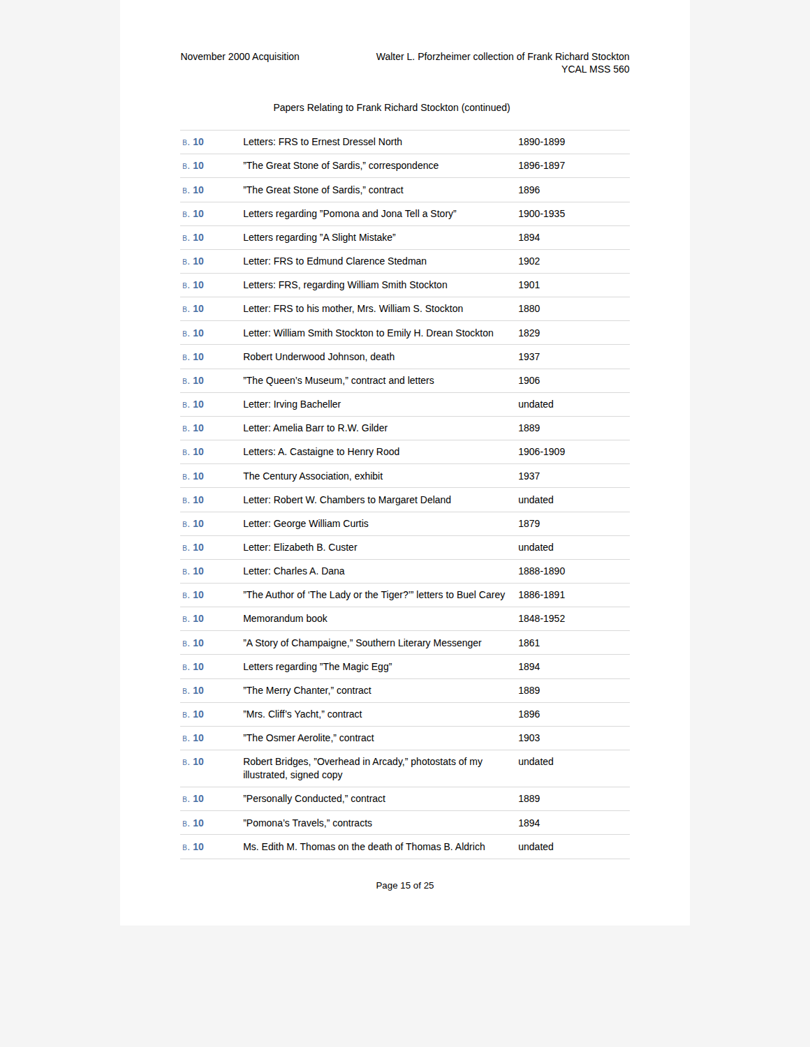November 2000 Acquisition
Walter L. Pforzheimer collection of Frank Richard Stockton
YCAL MSS 560
Papers Relating to Frank Richard Stockton (continued)
| b. 10 | Letters: FRS to Ernest Dressel North | 1890-1899 |
| b. 10 | ”The Great Stone of Sardis,” correspondence | 1896-1897 |
| b. 10 | ”The Great Stone of Sardis,” contract | 1896 |
| b. 10 | Letters regarding ”Pomona and Jona Tell a Story” | 1900-1935 |
| b. 10 | Letters regarding ”A Slight Mistake” | 1894 |
| b. 10 | Letter: FRS to Edmund Clarence Stedman | 1902 |
| b. 10 | Letters: FRS, regarding William Smith Stockton | 1901 |
| b. 10 | Letter: FRS to his mother, Mrs. William S. Stockton | 1880 |
| b. 10 | Letter: William Smith Stockton to Emily H. Drean Stockton | 1829 |
| b. 10 | Robert Underwood Johnson, death | 1937 |
| b. 10 | ”The Queen’s Museum,” contract and letters | 1906 |
| b. 10 | Letter: Irving Bacheller | undated |
| b. 10 | Letter: Amelia Barr to R.W. Gilder | 1889 |
| b. 10 | Letters: A. Castaigne to Henry Rood | 1906-1909 |
| b. 10 | The Century Association, exhibit | 1937 |
| b. 10 | Letter: Robert W. Chambers to Margaret Deland | undated |
| b. 10 | Letter: George William Curtis | 1879 |
| b. 10 | Letter: Elizabeth B. Custer | undated |
| b. 10 | Letter: Charles A. Dana | 1888-1890 |
| b. 10 | ”The Author of ‘The Lady or the Tiger?’” letters to Buel Carey | 1886-1891 |
| b. 10 | Memorandum book | 1848-1952 |
| b. 10 | ”A Story of Champaigne,” Southern Literary Messenger | 1861 |
| b. 10 | Letters regarding ”The Magic Egg” | 1894 |
| b. 10 | ”The Merry Chanter,” contract | 1889 |
| b. 10 | ”Mrs. Cliff’s Yacht,” contract | 1896 |
| b. 10 | ”The Osmer Aerolite,” contract | 1903 |
| b. 10 | Robert Bridges, ”Overhead in Arcady,” photostats of my illustrated, signed copy | undated |
| b. 10 | ”Personally Conducted,” contract | 1889 |
| b. 10 | ”Pomona’s Travels,” contracts | 1894 |
| b. 10 | Ms. Edith M. Thomas on the death of Thomas B. Aldrich | undated |
Page 15 of 25